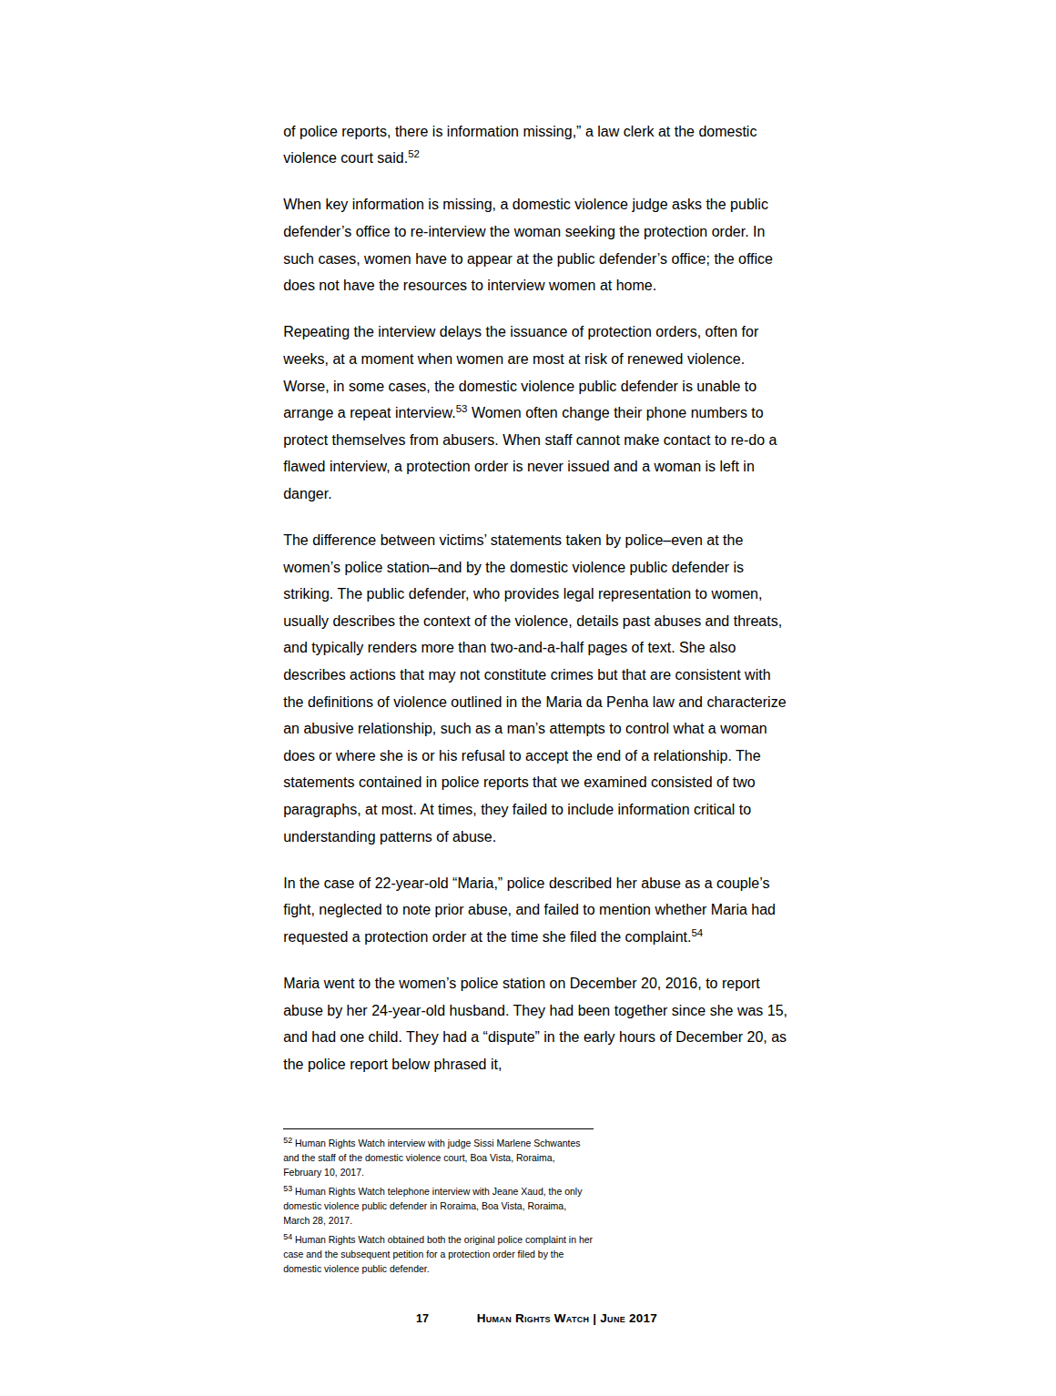of police reports, there is information missing,” a law clerk at the domestic violence court said.52
When key information is missing, a domestic violence judge asks the public defender’s office to re-interview the woman seeking the protection order. In such cases, women have to appear at the public defender’s office; the office does not have the resources to interview women at home.
Repeating the interview delays the issuance of protection orders, often for weeks, at a moment when women are most at risk of renewed violence. Worse, in some cases, the domestic violence public defender is unable to arrange a repeat interview.53 Women often change their phone numbers to protect themselves from abusers. When staff cannot make contact to re-do a flawed interview, a protection order is never issued and a woman is left in danger.
The difference between victims’ statements taken by police–even at the women’s police station–and by the domestic violence public defender is striking. The public defender, who provides legal representation to women, usually describes the context of the violence, details past abuses and threats, and typically renders more than two-and-a-half pages of text. She also describes actions that may not constitute crimes but that are consistent with the definitions of violence outlined in the Maria da Penha law and characterize an abusive relationship, such as a man’s attempts to control what a woman does or where she is or his refusal to accept the end of a relationship. The statements contained in police reports that we examined consisted of two paragraphs, at most. At times, they failed to include information critical to understanding patterns of abuse.
In the case of 22-year-old “Maria,” police described her abuse as a couple’s fight, neglected to note prior abuse, and failed to mention whether Maria had requested a protection order at the time she filed the complaint.54
Maria went to the women’s police station on December 20, 2016, to report abuse by her 24-year-old husband. They had been together since she was 15, and had one child. They had a “dispute” in the early hours of December 20, as the police report below phrased it,
52 Human Rights Watch interview with judge Sissi Marlene Schwantes and the staff of the domestic violence court, Boa Vista, Roraima, February 10, 2017.
53 Human Rights Watch telephone interview with Jeane Xaud, the only domestic violence public defender in Roraima, Boa Vista, Roraima, March 28, 2017.
54 Human Rights Watch obtained both the original police complaint in her case and the subsequent petition for a protection order filed by the domestic violence public defender.
17 Human Rights Watch | June 2017